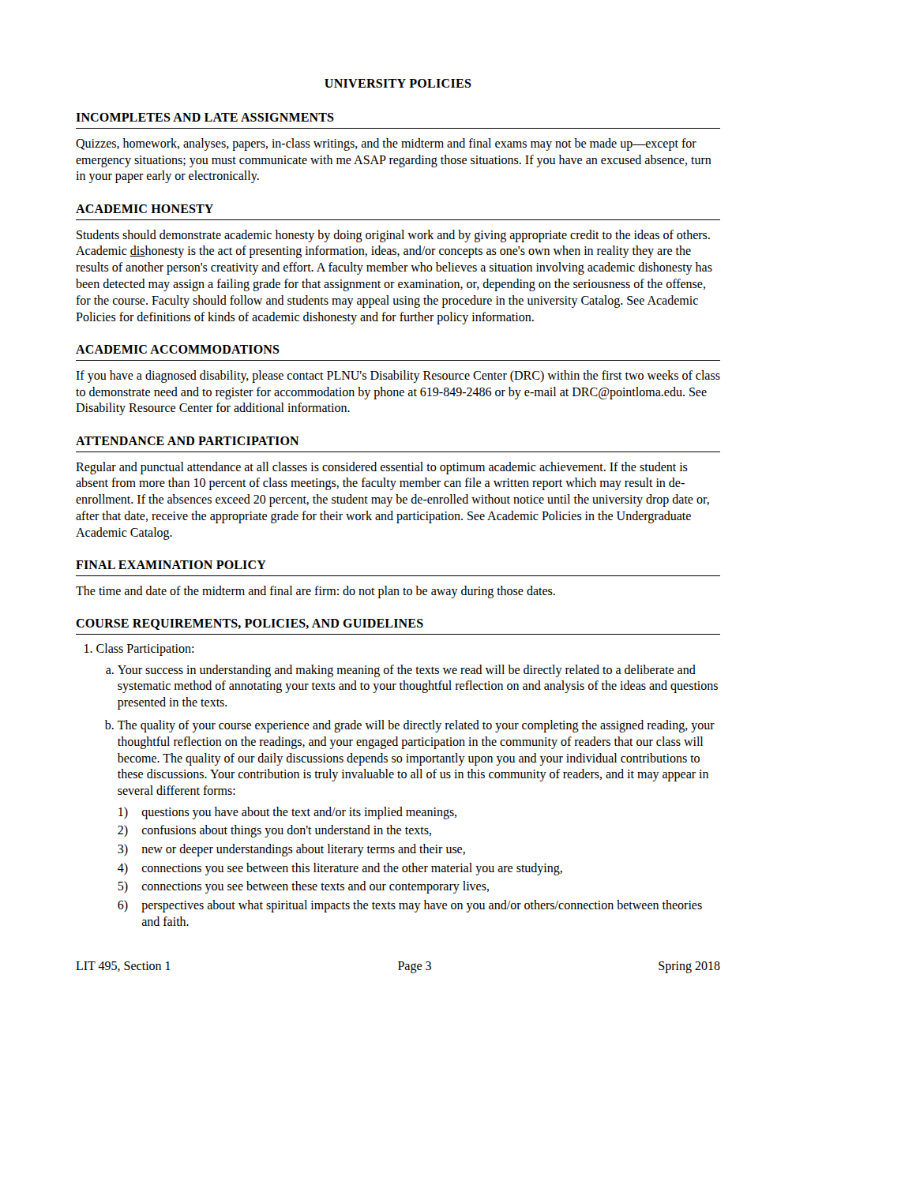UNIVERSITY POLICIES
INCOMPLETES AND LATE ASSIGNMENTS
Quizzes, homework, analyses, papers, in-class writings, and the midterm and final exams may not be made up—except for emergency situations; you must communicate with me ASAP regarding those situations. If you have an excused absence, turn in your paper early or electronically.
ACADEMIC HONESTY
Students should demonstrate academic honesty by doing original work and by giving appropriate credit to the ideas of others. Academic dishonesty is the act of presenting information, ideas, and/or concepts as one's own when in reality they are the results of another person's creativity and effort. A faculty member who believes a situation involving academic dishonesty has been detected may assign a failing grade for that assignment or examination, or, depending on the seriousness of the offense, for the course. Faculty should follow and students may appeal using the procedure in the university Catalog. See Academic Policies for definitions of kinds of academic dishonesty and for further policy information.
ACADEMIC ACCOMMODATIONS
If you have a diagnosed disability, please contact PLNU's Disability Resource Center (DRC) within the first two weeks of class to demonstrate need and to register for accommodation by phone at 619-849-2486 or by e-mail at DRC@pointloma.edu. See Disability Resource Center for additional information.
ATTENDANCE AND PARTICIPATION
Regular and punctual attendance at all classes is considered essential to optimum academic achievement. If the student is absent from more than 10 percent of class meetings, the faculty member can file a written report which may result in de-enrollment. If the absences exceed 20 percent, the student may be de-enrolled without notice until the university drop date or, after that date, receive the appropriate grade for their work and participation. See Academic Policies in the Undergraduate Academic Catalog.
FINAL EXAMINATION POLICY
The time and date of the midterm and final are firm: do not plan to be away during those dates.
COURSE REQUIREMENTS, POLICIES, AND GUIDELINES
Class Participation:
Your success in understanding and making meaning of the texts we read will be directly related to a deliberate and systematic method of annotating your texts and to your thoughtful reflection on and analysis of the ideas and questions presented in the texts.
The quality of your course experience and grade will be directly related to your completing the assigned reading, your thoughtful reflection on the readings, and your engaged participation in the community of readers that our class will become. The quality of our daily discussions depends so importantly upon you and your individual contributions to these discussions. Your contribution is truly invaluable to all of us in this community of readers, and it may appear in several different forms:
questions you have about the text and/or its implied meanings,
confusions about things you don't understand in the texts,
new or deeper understandings about literary terms and their use,
connections you see between this literature and the other material you are studying,
connections you see between these texts and our contemporary lives,
perspectives about what spiritual impacts the texts may have on you and/or others/connection between theories and faith.
LIT 495, Section 1 Page 3 Spring 2018